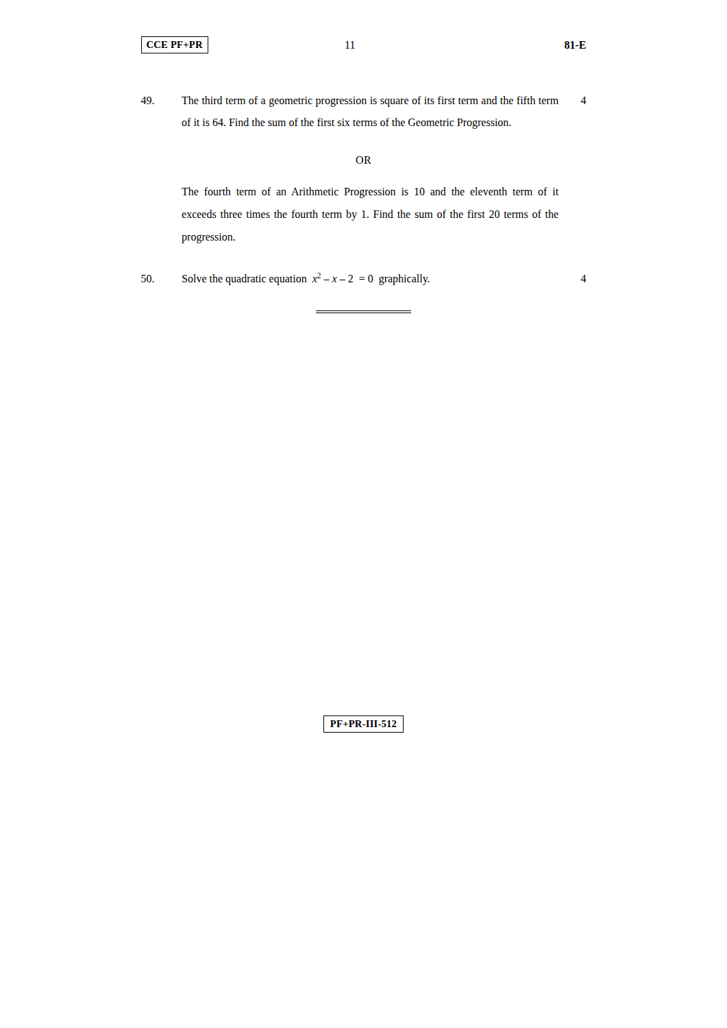CCE PF+PR
11
81-E
49.
The third term of a geometric progression is square of its first term and the fifth term of it is 64. Find the sum of the first six terms of the Geometric Progression. 4
OR
The fourth term of an Arithmetic Progression is 10 and the eleventh term of it exceeds three times the fourth term by 1. Find the sum of the first 20 terms of the progression.
50.
Solve the quadratic equation x2 – x – 2 = 0 graphically. 4
PF+PR-III-512